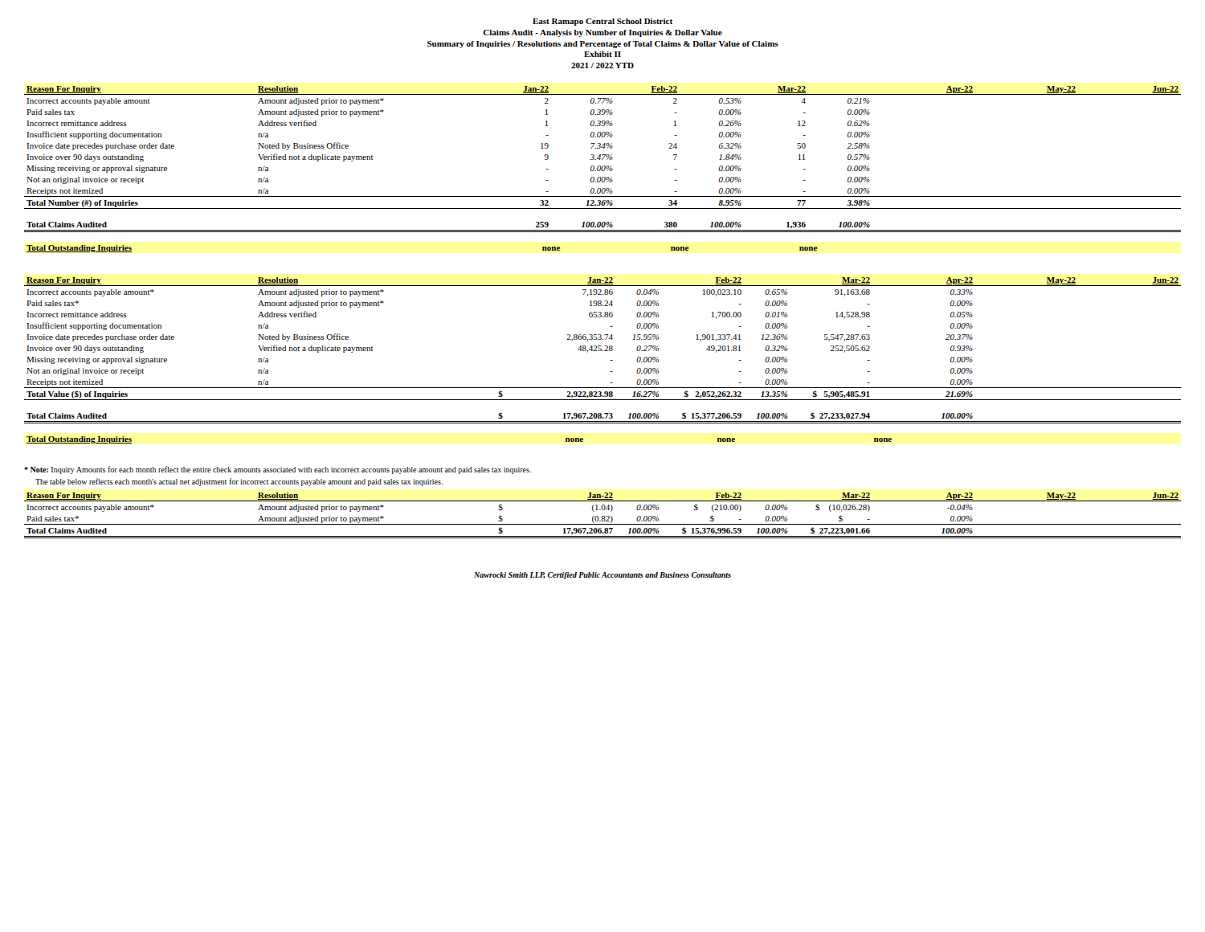East Ramapo Central School District
Claims Audit - Analysis by Number of Inquiries & Dollar Value
Summary of Inquiries / Resolutions and Percentage of Total Claims & Dollar Value of Claims
Exhibit II
2021 / 2022 YTD
| Reason For Inquiry | Resolution | Jan-22 | | Feb-22 | | Mar-22 | | Apr-22 | May-22 | Jun-22 |
| --- | --- | --- | --- | --- | --- | --- | --- | --- | --- | --- |
| Incorrect accounts payable amount | Amount adjusted prior to payment* | 2 | 0.77% | 2 | 0.53% | 4 | 0.21% | | | |
| Paid sales tax | Amount adjusted prior to payment* | 1 | 0.39% | - | 0.00% | - | 0.00% | | | |
| Incorrect remittance address | Address verified | 1 | 0.39% | 1 | 0.26% | 12 | 0.62% | | | |
| Insufficient supporting documentation | n/a | - | 0.00% | - | 0.00% | - | 0.00% | | | |
| Invoice date precedes purchase order date | Noted by Business Office | 19 | 7.34% | 24 | 6.32% | 50 | 2.58% | | | |
| Invoice over 90 days outstanding | Verified not a duplicate payment | 9 | 3.47% | 7 | 1.84% | 11 | 0.57% | | | |
| Missing receiving or approval signature | n/a | - | 0.00% | - | 0.00% | - | 0.00% | | | |
| Not an original invoice or receipt | n/a | - | 0.00% | - | 0.00% | - | 0.00% | | | |
| Receipts not itemized | n/a | - | 0.00% | - | 0.00% | - | 0.00% | | | |
| Total Number (#) of Inquiries | | 32 | 12.36% | 34 | 8.95% | 77 | 3.98% | | | |
| Total Claims Audited | | 259 | 100.00% | 380 | 100.00% | 1,936 | 100.00% | | | |
| Total Outstanding Inquiries | | none | none | none | | | |
| Reason For Inquiry | Resolution | Jan-22 | Feb-22 | Mar-22 | Apr-22 | May-22 | Jun-22 |
| --- | --- | --- | --- | --- | --- | --- | --- |
| Incorrect accounts payable amount* | Amount adjusted prior to payment* | 7,192.86 | 0.04% | 100,023.10 | 0.65% | 91,163.68 | 0.33% | | |
| Paid sales tax* | Amount adjusted prior to payment* | 198.24 | 0.00% | - | 0.00% | - | 0.00% | | |
| Incorrect remittance address | Address verified | 653.86 | 0.00% | 1,700.00 | 0.01% | 14,528.98 | 0.05% | | |
| Insufficient supporting documentation | n/a | - | 0.00% | - | 0.00% | - | 0.00% | | |
| Invoice date precedes purchase order date | Noted by Business Office | 2,866,353.74 | 15.95% | 1,901,337.41 | 12.36% | 5,547,287.63 | 20.37% | | |
| Invoice over 90 days outstanding | Verified not a duplicate payment | 48,425.28 | 0.27% | 49,201.81 | 0.32% | 252,505.62 | 0.93% | | |
| Missing receiving or approval signature | n/a | - | 0.00% | - | 0.00% | - | 0.00% | | |
| Not an original invoice or receipt | n/a | - | 0.00% | - | 0.00% | - | 0.00% | | |
| Receipts not itemized | n/a | - | 0.00% | - | 0.00% | - | 0.00% | | |
| Total Value ($) of Inquiries | | $ | 2,922,823.98 | 16.27% | $ 2,052,262.32 | 13.35% | $ 5,905,485.91 | 21.69% | | |
| Total Claims Audited | | $ | 17,967,208.73 | 100.00% | $ 15,377,206.59 | 100.00% | $ 27,233,027.94 | 100.00% | | |
| Total Outstanding Inquiries | | none | none | none | | |
* Note: Inquiry Amounts for each month reflect the entire check amounts associated with each incorrect accounts payable amount and paid sales tax inquires.
The table below reflects each month's actual net adjustment for incorrect accounts payable amount and paid sales tax inquiries.
| Reason For Inquiry | Resolution | Jan-22 | Feb-22 | Mar-22 | Apr-22 | May-22 | Jun-22 |
| --- | --- | --- | --- | --- | --- | --- | --- |
| Incorrect accounts payable amount* | Amount adjusted prior to payment* | $ | (1.04) | 0.00% | $ (210.00) | 0.00% | $ (10,026.28) | -0.04% | | |
| Paid sales tax* | Amount adjusted prior to payment* | $ | (0.82) | 0.00% | $ - | 0.00% | $ - | 0.00% | | |
| Total Claims Audited | | $ | 17,967,206.87 | 100.00% | $ 15,376,996.59 | 100.00% | $ 27,223,001.66 | 100.00% | | |
Nawrocki Smith LLP, Certified Public Accountants and Business Consultants